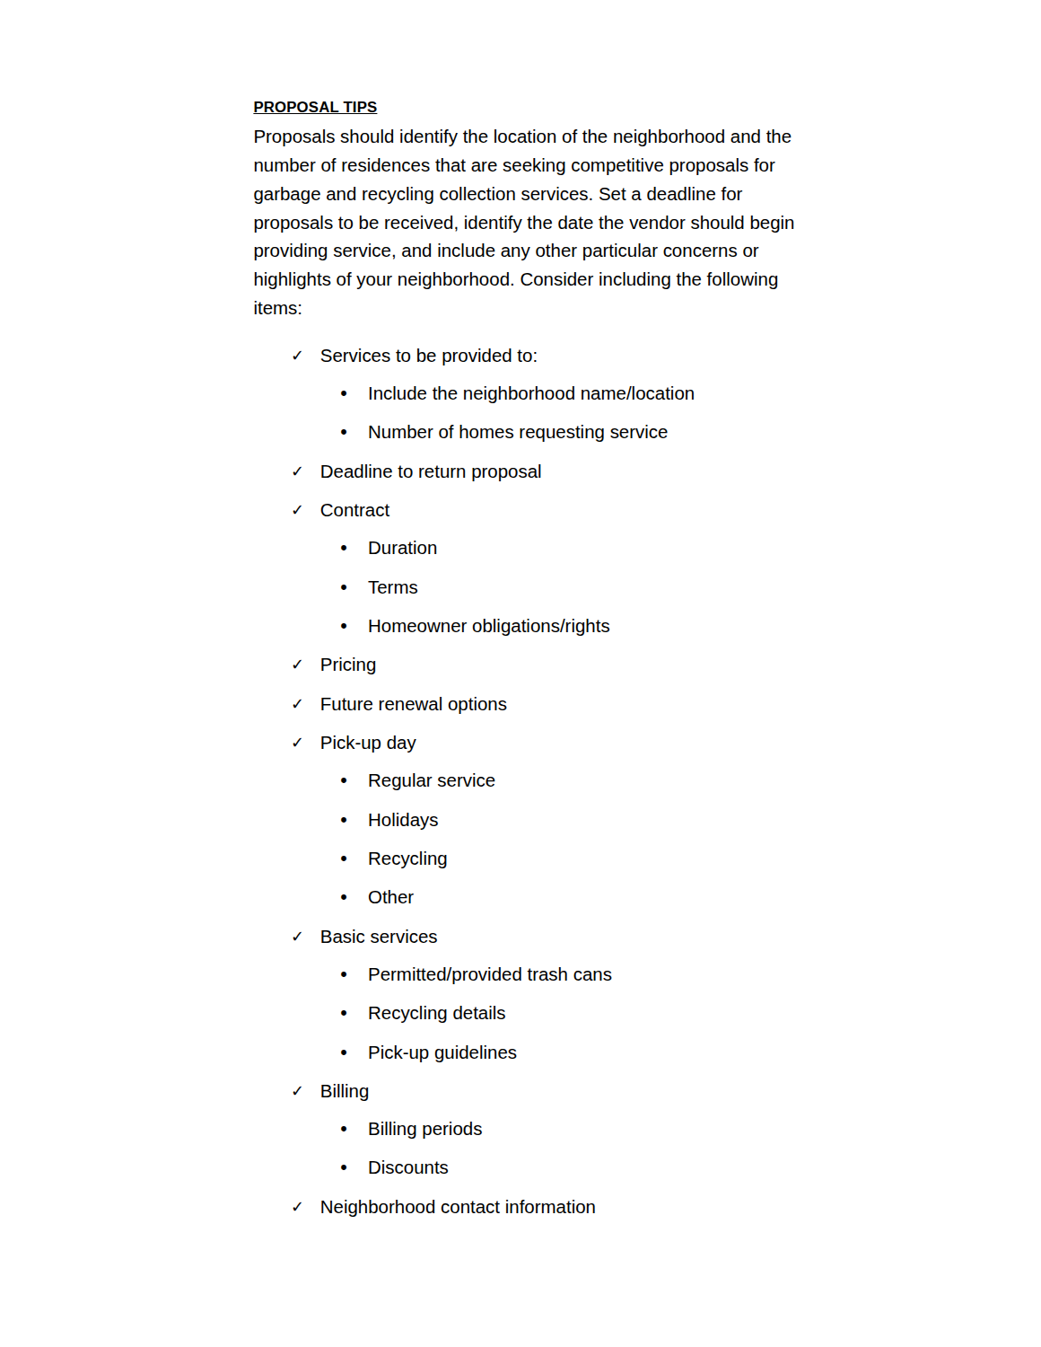PROPOSAL TIPS
Proposals should identify the location of the neighborhood and the number of residences that are seeking competitive proposals for garbage and recycling collection services. Set a deadline for proposals to be received, identify the date the vendor should begin providing service, and include any other particular concerns or highlights of your neighborhood. Consider including the following items:
Services to be provided to:
Include the neighborhood name/location
Number of homes requesting service
Deadline to return proposal
Contract
Duration
Terms
Homeowner obligations/rights
Pricing
Future renewal options
Pick-up day
Regular service
Holidays
Recycling
Other
Basic services
Permitted/provided trash cans
Recycling details
Pick-up guidelines
Billing
Billing periods
Discounts
Neighborhood contact information